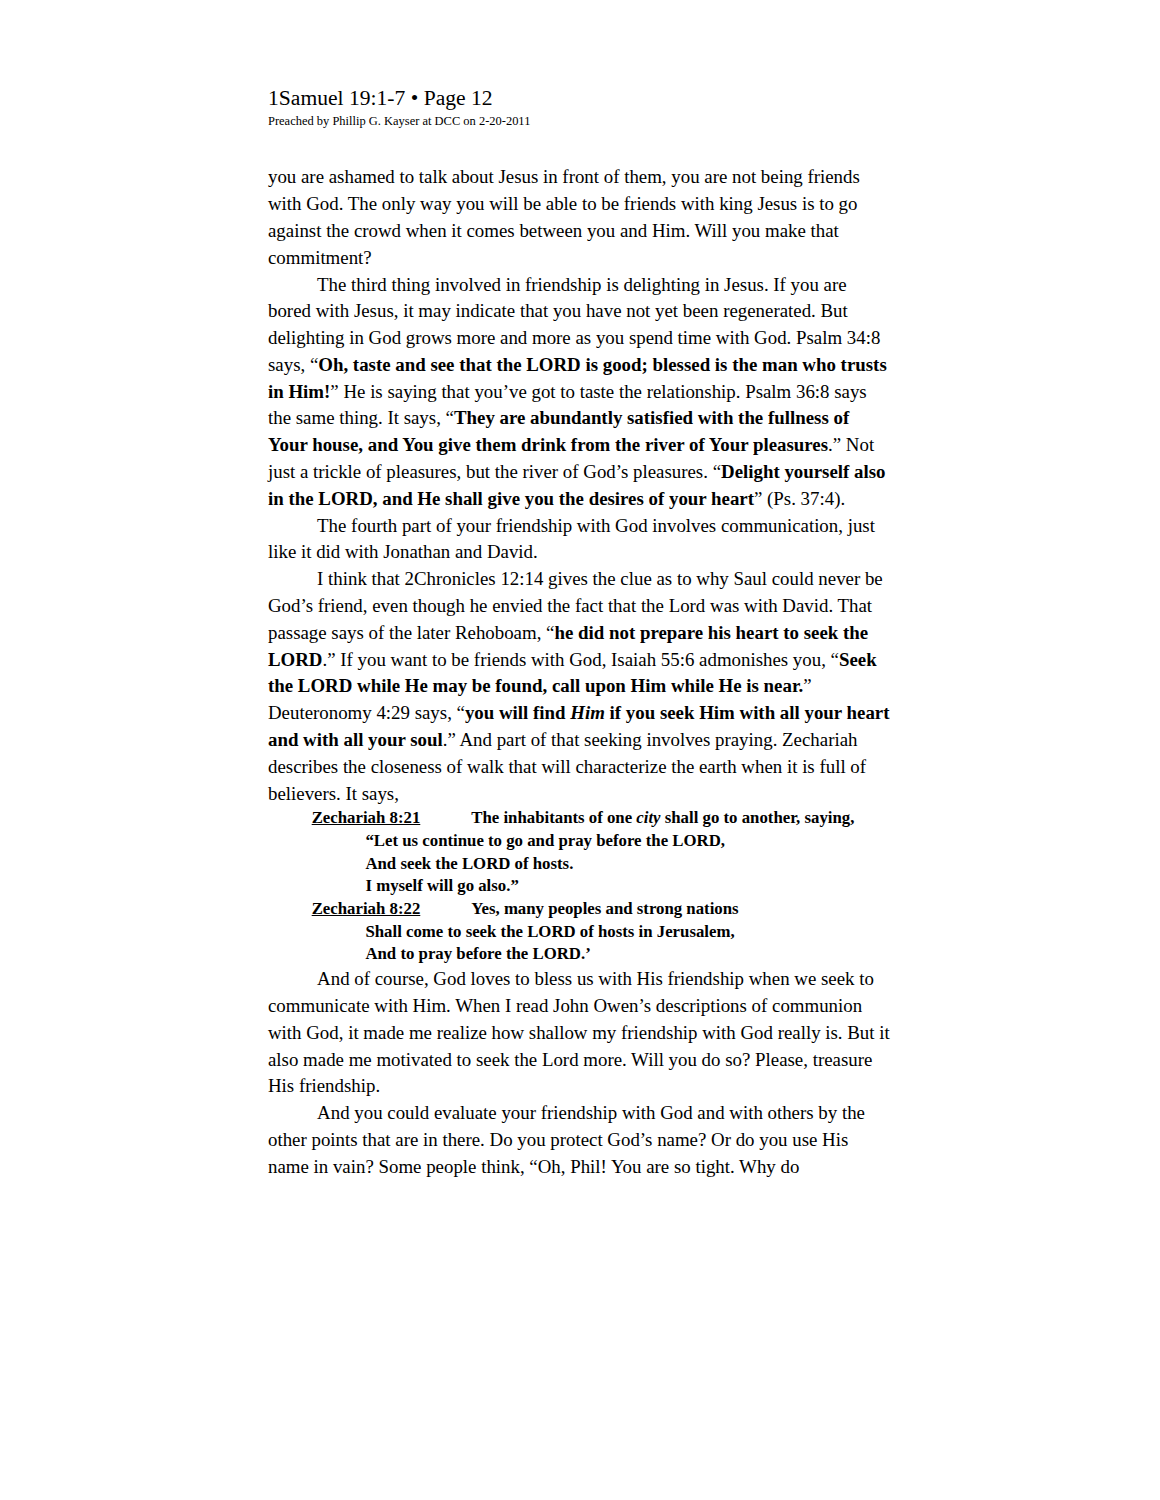1Samuel 19:1-7 • Page 12
Preached by Phillip G. Kayser at DCC on 2-20-2011
you are ashamed to talk about Jesus in front of them, you are not being friends with God. The only way you will be able to be friends with king Jesus is to go against the crowd when it comes between you and Him. Will you make that commitment?
The third thing involved in friendship is delighting in Jesus. If you are bored with Jesus, it may indicate that you have not yet been regenerated. But delighting in God grows more and more as you spend time with God. Psalm 34:8 says, “Oh, taste and see that the LORD is good; blessed is the man who trusts in Him!” He is saying that you’ve got to taste the relationship. Psalm 36:8 says the same thing. It says, “They are abundantly satisfied with the fullness of Your house, and You give them drink from the river of Your pleasures.” Not just a trickle of pleasures, but the river of God’s pleasures. “Delight yourself also in the LORD, and He shall give you the desires of your heart” (Ps. 37:4).
The fourth part of your friendship with God involves communication, just like it did with Jonathan and David.
I think that 2Chronicles 12:14 gives the clue as to why Saul could never be God’s friend, even though he envied the fact that the Lord was with David. That passage says of the later Rehoboam, “he did not prepare his heart to seek the LORD.” If you want to be friends with God, Isaiah 55:6 admonishes you, “Seek the LORD while He may be found, call upon Him while He is near.” Deuteronomy 4:29 says, “you will find Him if you seek Him with all your heart and with all your soul.” And part of that seeking involves praying. Zechariah describes the closeness of walk that will characterize the earth when it is full of believers. It says,
Zechariah 8:21 The inhabitants of one city shall go to another, saying, “Let us continue to go and pray before the LORD, And seek the LORD of hosts. I myself will go also.” Zechariah 8:22 Yes, many peoples and strong nations Shall come to seek the LORD of hosts in Jerusalem, And to pray before the LORD.’
And of course, God loves to bless us with His friendship when we seek to communicate with Him. When I read John Owen’s descriptions of communion with God, it made me realize how shallow my friendship with God really is. But it also made me motivated to seek the Lord more. Will you do so? Please, treasure His friendship.
And you could evaluate your friendship with God and with others by the other points that are in there. Do you protect God’s name? Or do you use His name in vain? Some people think, “Oh, Phil! You are so tight. Why do